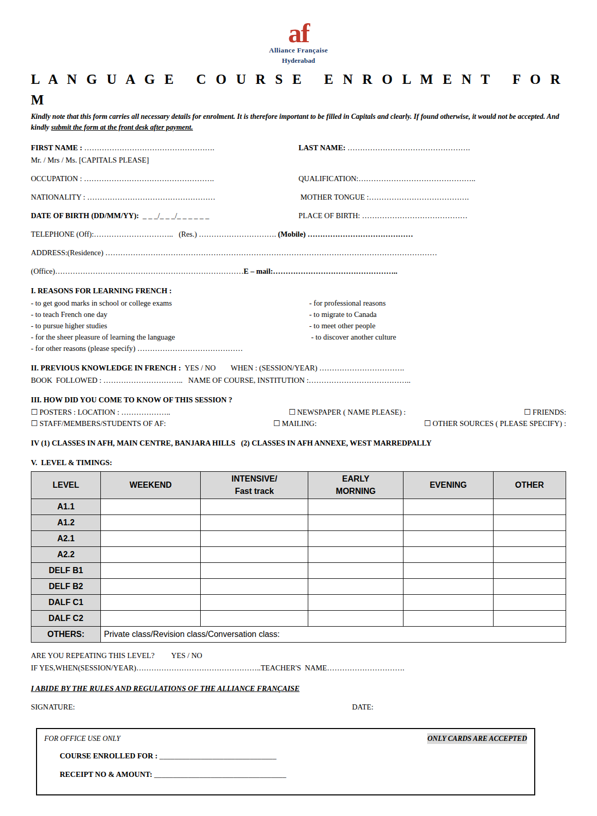af
Alliance Française
Hyderabad
L A N G U A G E C O U R S E E N R O L M E N T F O R M
Kindly note that this form carries all necessary details for enrolment. It is therefore important to be filled in Capitals and clearly. If found otherwise, it would not be accepted. And kindly submit the form at the front desk after payment.
FIRST NAME : …………………………………………….
LAST NAME: ………………………………………….
Mr. / Mrs / Ms. [CAPITALS PLEASE]
OCCUPATION : …………………………………………….
QUALIFICATION:………………………………………..
NATIONALITY : ……………………………………………
MOTHER TONGUE :………………………………….
DATE OF BIRTH (DD/MM/YY): _ _ _/_ _ _/_ _ _ _ _ _
PLACE OF BIRTH: ……………………………………
TELEPHONE (Off):………………………….. (Res.) …………………………. (Mobile) ……………………………………
ADDRESS:(Residence) ……………………………………………………………………………………………………………………
(Office)…………………………………………………………………E – mail:…………………………………………..
I. REASONS FOR LEARNING FRENCH :
- to get good marks in school or college exams
- to teach French one day
- to pursue higher studies
- for the sheer pleasure of learning the language
- for other reasons (please specify) ……………………………………
- for professional reasons
- to migrate to Canada
- to meet other people
- to discover another culture
II. PREVIOUS KNOWLEDGE IN FRENCH : YES / NO WHEN : (SESSION/YEAR) …………………………….
BOOK FOLLOWED : ………………………….. NAME OF COURSE, INSTITUTION :…………………………………..
III. HOW DID YOU COME TO KNOW OF THIS SESSION ?
☐ POSTERS : LOCATION : ………………..
☐ NEWSPAPER ( NAME PLEASE) :
☐ FRIENDS:
☐ STAFF/MEMBERS/STUDENTS OF AF:
☐ MAILING:
☐ OTHER SOURCES ( PLEASE SPECIFY) :
IV (1) CLASSES IN AFH, MAIN CENTRE, BANJARA HILLS (2) CLASSES IN AFH ANNEXE, WEST MARREDPALLY
V. LEVEL & TIMINGS:
| LEVEL | WEEKEND | INTENSIVE/ Fast track | EARLY MORNING | EVENING | OTHER |
| --- | --- | --- | --- | --- | --- |
| A1.1 | | | | | |
| A1.2 | | | | | |
| A2.1 | | | | | |
| A2.2 | | | | | |
| DELF B1 | | | | | |
| DELF B2 | | | | | |
| DALF C1 | | | | | |
| DALF C2 | | | | | |
| OTHERS: | Private class/Revision class/Conversation class: |
ARE YOU REPEATING THIS LEVEL? YES / NO
IF YES,WHEN(SESSION/YEAR)…………………………………………..TEACHER'S NAME………………………….
I ABIDE BY THE RULES AND REGULATIONS OF THE ALLIANCE FRANÇAISE
SIGNATURE:
DATE:
FOR OFFICE USE ONLY ONLY CARDS ARE ACCEPTED
COURSE ENROLLED FOR : _______________________________
RECEIPT NO & AMOUNT: ___________________________________